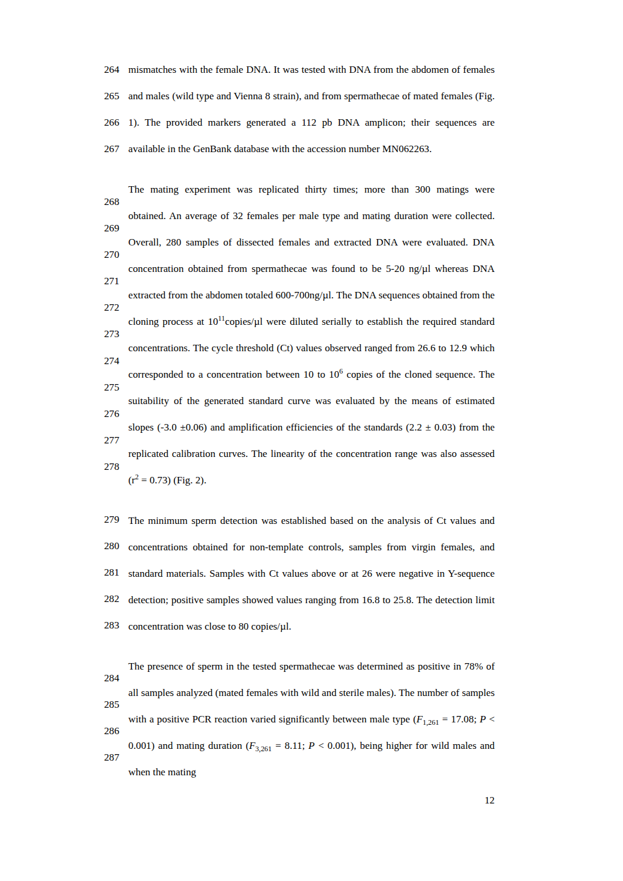264 265 266 267 268 269 270 271 272 273 274 275 276 277 278 279 280 281 282 283 284 285 286 287
mismatches with the female DNA. It was tested with DNA from the abdomen of females and males (wild type and Vienna 8 strain), and from spermathecae of mated females (Fig. 1). The provided markers generated a 112 pb DNA amplicon; their sequences are available in the GenBank database with the accession number MN062263.
The mating experiment was replicated thirty times; more than 300 matings were obtained. An average of 32 females per male type and mating duration were collected. Overall, 280 samples of dissected females and extracted DNA were evaluated. DNA concentration obtained from spermathecae was found to be 5-20 ng/µl whereas DNA extracted from the abdomen totaled 600-700ng/µl. The DNA sequences obtained from the cloning process at 1011copies/µl were diluted serially to establish the required standard concentrations. The cycle threshold (Ct) values observed ranged from 26.6 to 12.9 which corresponded to a concentration between 10 to 106 copies of the cloned sequence. The suitability of the generated standard curve was evaluated by the means of estimated slopes (-3.0 ±0.06) and amplification efficiencies of the standards (2.2 ± 0.03) from the replicated calibration curves. The linearity of the concentration range was also assessed (r2 = 0.73) (Fig. 2).
The minimum sperm detection was established based on the analysis of Ct values and concentrations obtained for non-template controls, samples from virgin females, and standard materials. Samples with Ct values above or at 26 were negative in Y-sequence detection; positive samples showed values ranging from 16.8 to 25.8. The detection limit concentration was close to 80 copies/µl.
The presence of sperm in the tested spermathecae was determined as positive in 78% of all samples analyzed (mated females with wild and sterile males). The number of samples with a positive PCR reaction varied significantly between male type (F1,261 = 17.08; P < 0.001) and mating duration (F3,261 = 8.11; P < 0.001), being higher for wild males and when the mating
12